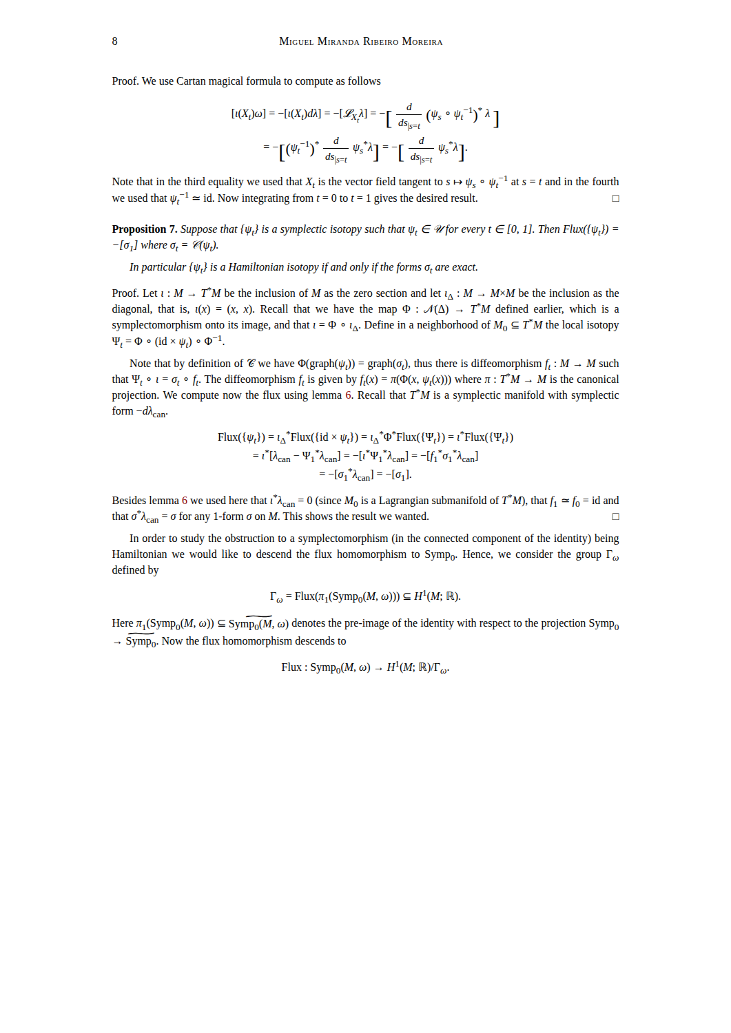8 Miguel Miranda Ribeiro Moreira
Proof. We use Cartan magical formula to compute as follows
[ι(Xt)ω] = −[ι(Xt)dλ] = −[𝓛Xtλ] = −[ dds|s=t (ψs ∘ ψt−1)* λ ] = −[(ψt−1)* dds|s=t ψs*λ] = −[ dds|s=t ψs*λ].
Note that in the third equality we used that Xt is the vector field tangent to s ↦ ψs ∘ ψt−1 at s = t and in the fourth we used that ψt−1 ≃ id. Now integrating from t = 0 to t = 1 gives the desired result. □
Proposition 7. Suppose that {ψt} is a symplectic isotopy such that ψt ∈ 𝒰 for every t ∈ [0, 1]. Then Flux({ψt}) = −[σ1] where σt = 𝒞(ψt).
In particular {ψt} is a Hamiltonian isotopy if and only if the forms σt are exact.
Proof. Let ι : M → T*M be the inclusion of M as the zero section and let ιΔ : M → M×M be the inclusion as the diagonal, that is, ι(x) = (x, x). Recall that we have the map Φ : 𝒩(Δ) → T*M defined earlier, which is a symplectomorphism onto its image, and that ι = Φ ∘ ιΔ. Define in a neighborhood of M0 ⊆ T*M the local isotopy Ψt = Φ ∘ (id × ψt) ∘ Φ−1.
Note that by definition of 𝒞 we have Φ(graph(ψt)) = graph(σt), thus there is diffeomorphism ft : M → M such that Ψt ∘ ι = σt ∘ ft. The diffeomorphism ft is given by ft(x) = π(Φ(x, ψt(x))) where π : T*M → M is the canonical projection. We compute now the flux using lemma 6. Recall that T*M is a symplectic manifold with symplectic form −dλcan.
Flux({ψt}) = ιΔ*Flux({id × ψt}) = ιΔ*Φ*Flux({Ψt}) = ι*Flux({Ψt}) = ι*[λcan − Ψ1*λcan] = −[ι*Ψ1*λcan] = −[f1*σ1*λcan] = −[σ1*λcan] = −[σ1].
Besides lemma 6 we used here that ι*λcan = 0 (since M0 is a Lagrangian submanifold of T*M), that f1 ≃ f0 = id and that σ*λcan = σ for any 1-form σ on M. This shows the result we wanted. □
In order to study the obstruction to a symplectomorphism (in the connected component of the identity) being Hamiltonian we would like to descend the flux homomorphism to Symp0. Hence, we consider the group Γω defined by
Γω = Flux(π1(Symp0(M, ω))) ⊆ H1(M; ℝ).
Here π1(Symp0(M, ω)) ⊆ Symp0(M, ω) denotes the pre-image of the identity with respect to the projection Symp0 → Symp0. Now the flux homomorphism descends to
Flux : Symp0(M, ω) → H1(M; ℝ)/Γω.